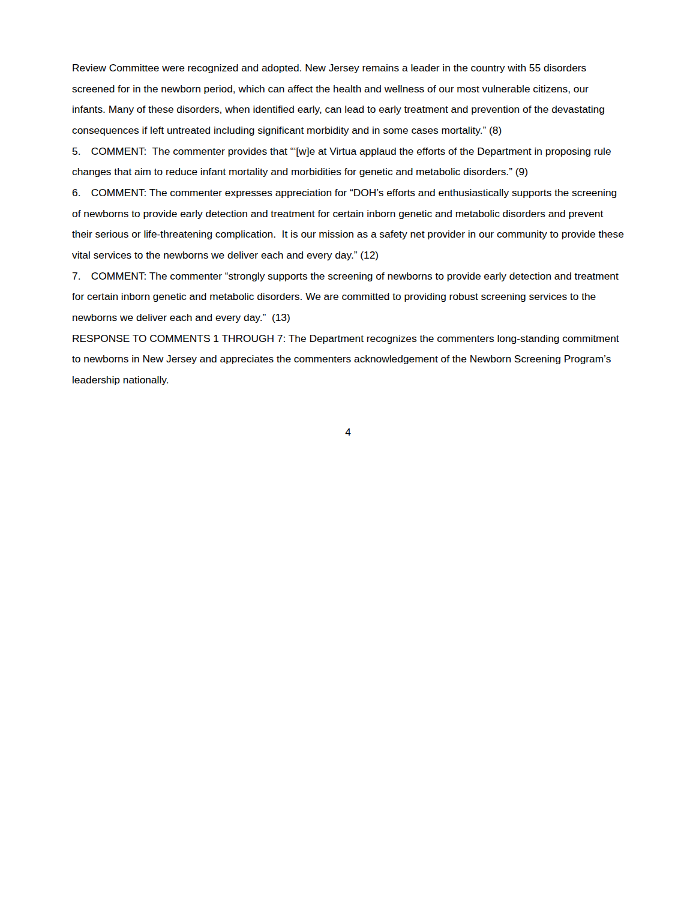Review Committee were recognized and adopted. New Jersey remains a leader in the country with 55 disorders screened for in the newborn period, which can affect the health and wellness of our most vulnerable citizens, our infants. Many of these disorders, when identified early, can lead to early treatment and prevention of the devastating consequences if left untreated including significant morbidity and in some cases mortality.” (8)
5. COMMENT: The commenter provides that “‘[w]e at Virtua applaud the efforts of the Department in proposing rule changes that aim to reduce infant mortality and morbidities for genetic and metabolic disorders.” (9)
6. COMMENT: The commenter expresses appreciation for “DOH’s efforts and enthusiastically supports the screening of newborns to provide early detection and treatment for certain inborn genetic and metabolic disorders and prevent their serious or life-threatening complication. It is our mission as a safety net provider in our community to provide these vital services to the newborns we deliver each and every day.” (12)
7. COMMENT: The commenter “strongly supports the screening of newborns to provide early detection and treatment for certain inborn genetic and metabolic disorders. We are committed to providing robust screening services to the newborns we deliver each and every day.” (13)
RESPONSE TO COMMENTS 1 THROUGH 7: The Department recognizes the commenters long-standing commitment to newborns in New Jersey and appreciates the commenters acknowledgement of the Newborn Screening Program’s leadership nationally.
4